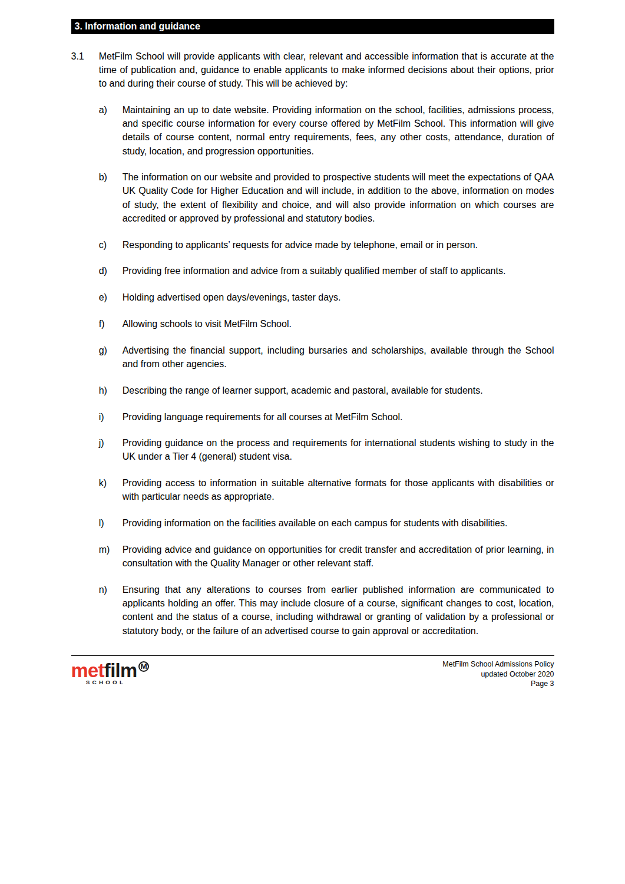3. Information and guidance
3.1 MetFilm School will provide applicants with clear, relevant and accessible information that is accurate at the time of publication and, guidance to enable applicants to make informed decisions about their options, prior to and during their course of study. This will be achieved by:
a) Maintaining an up to date website. Providing information on the school, facilities, admissions process, and specific course information for every course offered by MetFilm School. This information will give details of course content, normal entry requirements, fees, any other costs, attendance, duration of study, location, and progression opportunities.
b) The information on our website and provided to prospective students will meet the expectations of QAA UK Quality Code for Higher Education and will include, in addition to the above, information on modes of study, the extent of flexibility and choice, and will also provide information on which courses are accredited or approved by professional and statutory bodies.
c) Responding to applicants’ requests for advice made by telephone, email or in person.
d) Providing free information and advice from a suitably qualified member of staff to applicants.
e) Holding advertised open days/evenings, taster days.
f) Allowing schools to visit MetFilm School.
g) Advertising the financial support, including bursaries and scholarships, available through the School and from other agencies.
h) Describing the range of learner support, academic and pastoral, available for students.
i) Providing language requirements for all courses at MetFilm School.
j) Providing guidance on the process and requirements for international students wishing to study in the UK under a Tier 4 (general) student visa.
k) Providing access to information in suitable alternative formats for those applicants with disabilities or with particular needs as appropriate.
l) Providing information on the facilities available on each campus for students with disabilities.
m) Providing advice and guidance on opportunities for credit transfer and accreditation of prior learning, in consultation with the Quality Manager or other relevant staff.
n) Ensuring that any alterations to courses from earlier published information are communicated to applicants holding an offer. This may include closure of a course, significant changes to cost, location, content and the status of a course, including withdrawal or granting of validation by a professional or statutory body, or the failure of an advertised course to gain approval or accreditation.
metfilm M SCHOOL
MetFilm School Admissions Policy
updated October 2020
Page 3